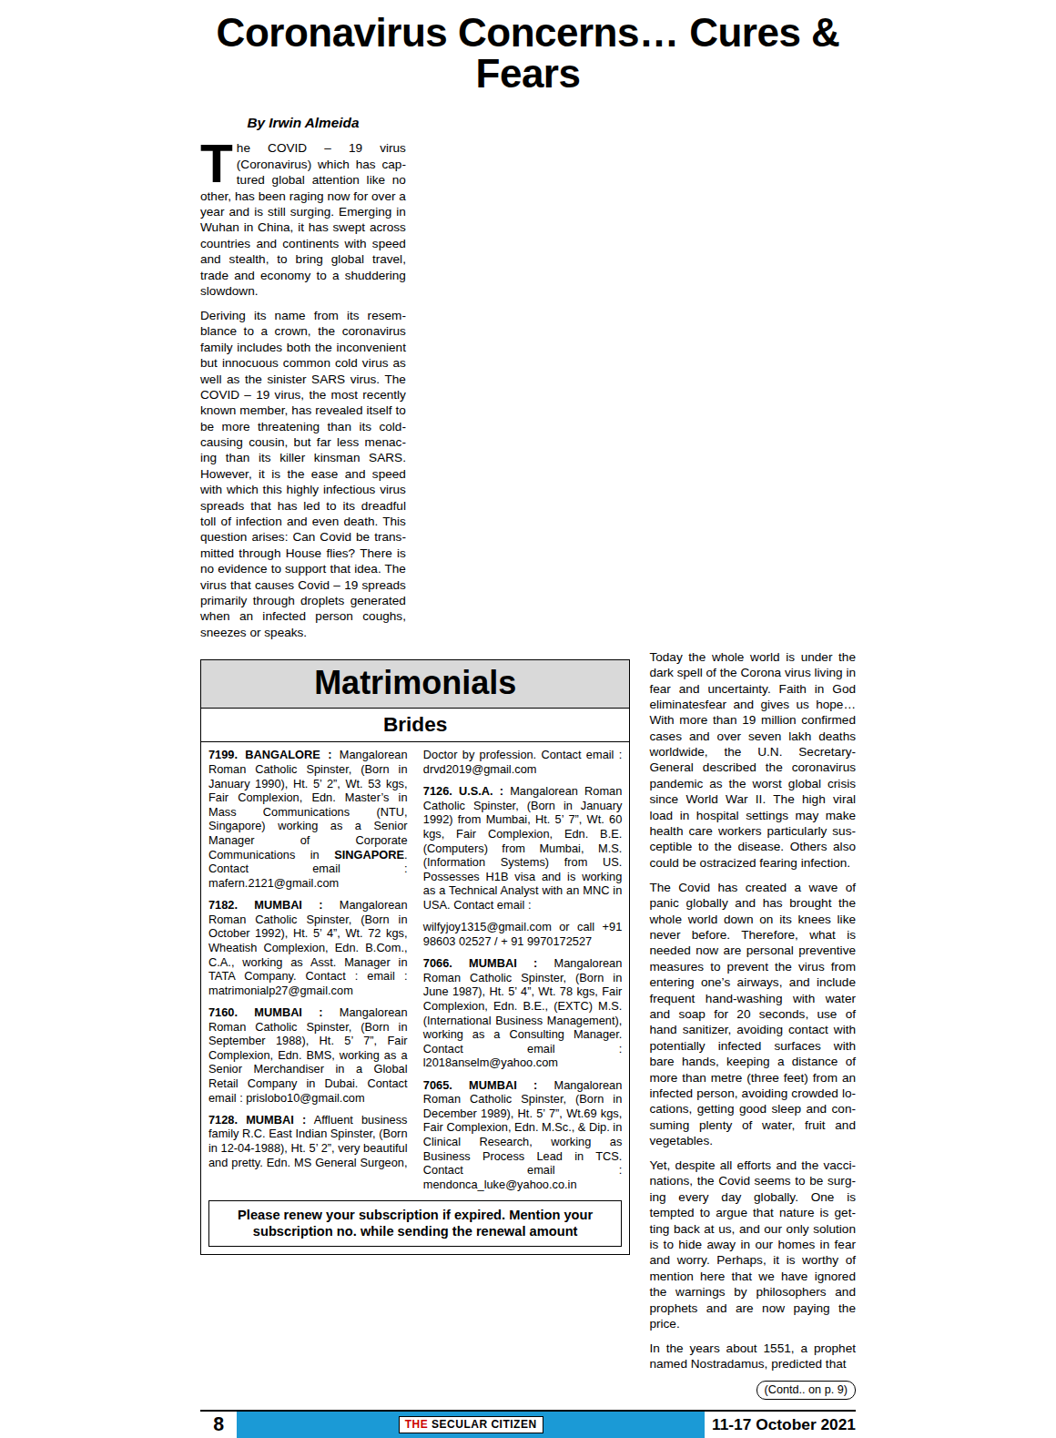Coronavirus Concerns… Cures & Fears
By Irwin Almeida
The COVID – 19 virus (Coronavirus) which has captured global attention like no other, has been raging now for over a year and is still surging. Emerging in Wuhan in China, it has swept across countries and continents with speed and stealth, to bring global travel, trade and economy to a shuddering slowdown.
Deriving its name from its resemblance to a crown, the coronavirus family includes both the inconvenient but innocuous common cold virus as well as the sinister SARS virus. The COVID – 19 virus, the most recently known member, has revealed itself to be more threatening than its cold-causing cousin, but far less menacing than its killer kinsman SARS. However, it is the ease and speed with which this highly infectious virus spreads that has led to its dreadful toll of infection and even death. This question arises: Can Covid be transmitted through House flies? There is no evidence to support that idea. The virus that causes Covid – 19 spreads primarily through droplets generated when an infected person coughs, sneezes or speaks.
Matrimonials
Brides
7199. BANGALORE : Mangalorean Roman Catholic Spinster, (Born in January 1990), Ht. 5’ 2”, Wt. 53 kgs, Fair Complexion, Edn. Master’s in Mass Communications (NTU, Singapore) working as a Senior Manager of Corporate Communications in SINGAPORE. Contact email : mafern.2121@gmail.com
7182. MUMBAI : Mangalorean Roman Catholic Spinster, (Born in October 1992), Ht. 5’ 4”, Wt. 72 kgs, Wheatish Complexion, Edn. B.Com., C.A., working as Asst. Manager in TATA Company. Contact : email : matrimonialp27@gmail.com
7160. MUMBAI : Mangalorean Roman Catholic Spinster, (Born in September 1988), Ht. 5’ 7”, Fair Complexion, Edn. BMS, working as a Senior Merchandiser in a Global Retail Company in Dubai. Contact email : prislobo10@gmail.com
7128. MUMBAI : Affluent business family R.C. East Indian Spinster, (Born in 12-04-1988), Ht. 5’ 2”, very beautiful and pretty. Edn. MS General Surgeon, Doctor by profession. Contact email : drvd2019@gmail.com
7126. U.S.A. : Mangalorean Roman Catholic Spinster, (Born in January 1992) from Mumbai, Ht. 5’ 7”, Wt. 60 kgs, Fair Complexion, Edn. B.E. (Computers) from Mumbai, M.S. (Information Systems) from US. Possesses H1B visa and is working as a Technical Analyst with an MNC in USA. Contact email :
wilfyjoy1315@gmail.com or call +91 98603 02527 / + 91 9970172527
7066. MUMBAI : Mangalorean Roman Catholic Spinster, (Born in June 1987), Ht. 5’ 4”, Wt. 78 kgs, Fair Complexion, Edn. B.E., (EXTC) M.S. (International Business Management), working as a Consulting Manager. Contact email : l2018anselm@yahoo.com
7065. MUMBAI : Mangalorean Roman Catholic Spinster, (Born in December 1989), Ht. 5’ 7”, Wt.69 kgs, Fair Complexion, Edn. M.Sc., & Dip. in Clinical Research, working as Business Process Lead in TCS. Contact email : mendonca_luke@yahoo.co.in
Please renew your subscription if expired. Mention your subscription no. while sending the renewal amount
Today the whole world is under the dark spell of the Corona virus living in fear and uncertainty. Faith in God eliminatesfear and gives us hope… With more than 19 million confirmed cases and over seven lakh deaths worldwide, the U.N. Secretary-General described the coronavirus pandemic as the worst global crisis since World War II. The high viral load in hospital settings may make health care workers particularly susceptible to the disease. Others also could be ostracized fearing infection.
The Covid has created a wave of panic globally and has brought the whole world down on its knees like never before. Therefore, what is needed now are personal preventive measures to prevent the virus from entering one’s airways, and include frequent hand-washing with water and soap for 20 seconds, use of hand sanitizer, avoiding contact with potentially infected surfaces with bare hands, keeping a distance of more than metre (three feet) from an infected person, avoiding crowded locations, getting good sleep and consuming plenty of water, fruit and vegetables.
Yet, despite all efforts and the vaccinations, the Covid seems to be surging every day globally. One is tempted to argue that nature is getting back at us, and our only solution is to hide away in our homes in fear and worry. Perhaps, it is worthy of mention here that we have ignored the warnings by philosophers and prophets and are now paying the price.
In the years about 1551, a prophet named Nostradamus, predicted that
(Contd.. on p. 9)
8
THE SECULAR CITIZEN
11-17 October 2021